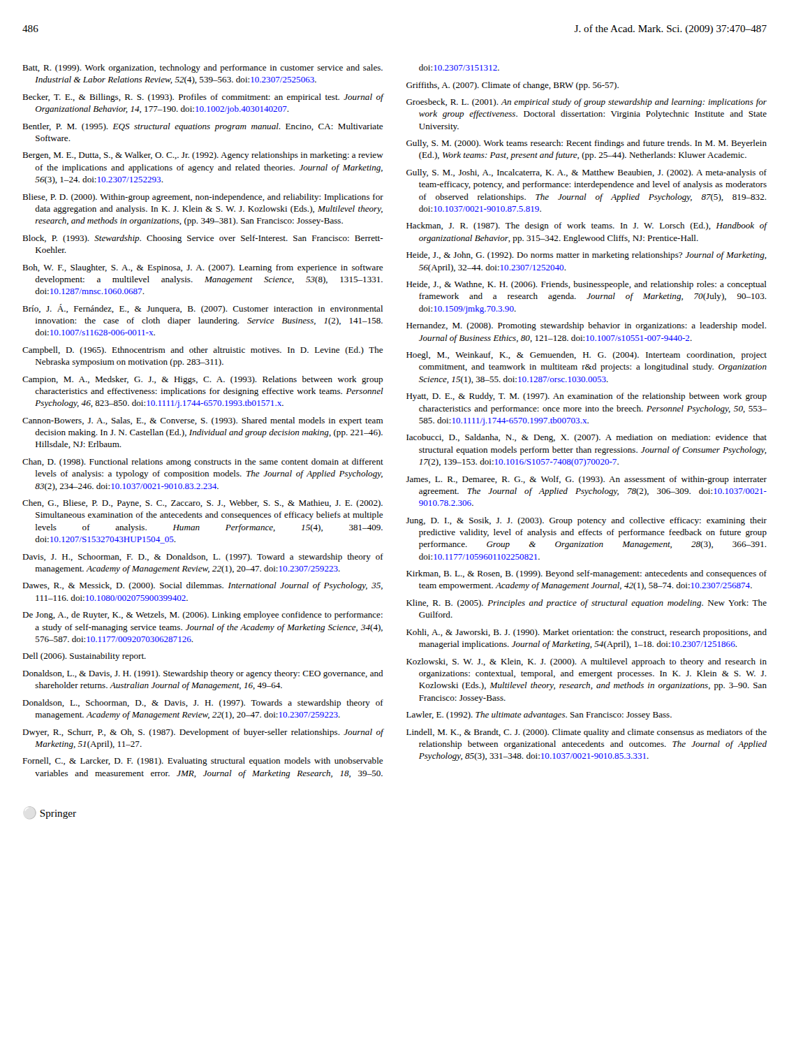486 J. of the Acad. Mark. Sci. (2009) 37:470–487
Batt, R. (1999). Work organization, technology and performance in customer service and sales. Industrial & Labor Relations Review, 52(4), 539–563. doi:10.2307/2525063.
Becker, T. E., & Billings, R. S. (1993). Profiles of commitment: an empirical test. Journal of Organizational Behavior, 14, 177–190. doi:10.1002/job.4030140207.
Bentler, P. M. (1995). EQS structural equations program manual. Encino, CA: Multivariate Software.
Bergen, M. E., Dutta, S., & Walker, O. C.,. Jr. (1992). Agency relationships in marketing: a review of the implications and applications of agency and related theories. Journal of Marketing, 56(3), 1–24. doi:10.2307/1252293.
Bliese, P. D. (2000). Within-group agreement, non-independence, and reliability: Implications for data aggregation and analysis. In K. J. Klein & S. W. J. Kozlowski (Eds.), Multilevel theory, research, and methods in organizations, (pp. 349–381). San Francisco: Jossey-Bass.
Block, P. (1993). Stewardship. Choosing Service over Self-Interest. San Francisco: Berrett-Koehler.
Boh, W. F., Slaughter, S. A., & Espinosa, J. A. (2007). Learning from experience in software development: a multilevel analysis. Management Science, 53(8), 1315–1331. doi:10.1287/mnsc.1060.0687.
Brío, J. Á., Fernández, E., & Junquera, B. (2007). Customer interaction in environmental innovation: the case of cloth diaper laundering. Service Business, 1(2), 141–158. doi:10.1007/s11628-006-0011-x.
Campbell, D. (1965). Ethnocentrism and other altruistic motives. In D. Levine (Ed.) The Nebraska symposium on motivation (pp. 283–311).
Campion, M. A., Medsker, G. J., & Higgs, C. A. (1993). Relations between work group characteristics and effectiveness: implications for designing effective work teams. Personnel Psychology, 46, 823–850. doi:10.1111/j.1744-6570.1993.tb01571.x.
Cannon-Bowers, J. A., Salas, E., & Converse, S. (1993). Shared mental models in expert team decision making. In J. N. Castellan (Ed.), Individual and group decision making, (pp. 221–46). Hillsdale, NJ: Erlbaum.
Chan, D. (1998). Functional relations among constructs in the same content domain at different levels of analysis: a typology of composition models. The Journal of Applied Psychology, 83(2), 234–246. doi:10.1037/0021-9010.83.2.234.
Chen, G., Bliese, P. D., Payne, S. C., Zaccaro, S. J., Webber, S. S., & Mathieu, J. E. (2002). Simultaneous examination of the antecedents and consequences of efficacy beliefs at multiple levels of analysis. Human Performance, 15(4), 381–409. doi:10.1207/S15327043HUP1504_05.
Davis, J. H., Schoorman, F. D., & Donaldson, L. (1997). Toward a stewardship theory of management. Academy of Management Review, 22(1), 20–47. doi:10.2307/259223.
Dawes, R., & Messick, D. (2000). Social dilemmas. International Journal of Psychology, 35, 111–116. doi:10.1080/002075900399402.
De Jong, A., de Ruyter, K., & Wetzels, M. (2006). Linking employee confidence to performance: a study of self-managing service teams. Journal of the Academy of Marketing Science, 34(4), 576–587. doi:10.1177/0092070306287126.
Dell (2006). Sustainability report.
Donaldson, L., & Davis, J. H. (1991). Stewardship theory or agency theory: CEO governance, and shareholder returns. Australian Journal of Management, 16, 49–64.
Donaldson, L., Schoorman, D., & Davis, J. H. (1997). Towards a stewardship theory of management. Academy of Management Review, 22(1), 20–47. doi:10.2307/259223.
Dwyer, R., Schurr, P., & Oh, S. (1987). Development of buyer-seller relationships. Journal of Marketing, 51(April), 11–27.
Fornell, C., & Larcker, D. F. (1981). Evaluating structural equation models with unobservable variables and measurement error. JMR, Journal of Marketing Research, 18, 39–50. doi:10.2307/3151312.
Griffiths, A. (2007). Climate of change, BRW (pp. 56-57).
Groesbeck, R. L. (2001). An empirical study of group stewardship and learning: implications for work group effectiveness. Doctoral dissertation: Virginia Polytechnic Institute and State University.
Gully, S. M. (2000). Work teams research: Recent findings and future trends. In M. M. Beyerlein (Ed.), Work teams: Past, present and future, (pp. 25–44). Netherlands: Kluwer Academic.
Gully, S. M., Joshi, A., Incalcaterra, K. A., & Matthew Beaubien, J. (2002). A meta-analysis of team-efficacy, potency, and performance: interdependence and level of analysis as moderators of observed relationships. The Journal of Applied Psychology, 87(5), 819–832. doi:10.1037/0021-9010.87.5.819.
Hackman, J. R. (1987). The design of work teams. In J. W. Lorsch (Ed.), Handbook of organizational Behavior, pp. 315–342. Englewood Cliffs, NJ: Prentice-Hall.
Heide, J., & John, G. (1992). Do norms matter in marketing relationships? Journal of Marketing, 56(April), 32–44. doi:10.2307/1252040.
Heide, J., & Wathne, K. H. (2006). Friends, businesspeople, and relationship roles: a conceptual framework and a research agenda. Journal of Marketing, 70(July), 90–103. doi:10.1509/jmkg.70.3.90.
Hernandez, M. (2008). Promoting stewardship behavior in organizations: a leadership model. Journal of Business Ethics, 80, 121–128. doi:10.1007/s10551-007-9440-2.
Hoegl, M., Weinkauf, K., & Gemuenden, H. G. (2004). Interteam coordination, project commitment, and teamwork in multiteam r&d projects: a longitudinal study. Organization Science, 15(1), 38–55. doi:10.1287/orsc.1030.0053.
Hyatt, D. E., & Ruddy, T. M. (1997). An examination of the relationship between work group characteristics and performance: once more into the breech. Personnel Psychology, 50, 553–585. doi:10.1111/j.1744-6570.1997.tb00703.x.
Iacobucci, D., Saldanha, N., & Deng, X. (2007). A mediation on mediation: evidence that structural equation models perform better than regressions. Journal of Consumer Psychology, 17(2), 139–153. doi:10.1016/S1057-7408(07)70020-7.
James, L. R., Demaree, R. G., & Wolf, G. (1993). An assessment of within-group interrater agreement. The Journal of Applied Psychology, 78(2), 306–309. doi:10.1037/0021-9010.78.2.306.
Jung, D. I., & Sosik, J. J. (2003). Group potency and collective efficacy: examining their predictive validity, level of analysis and effects of performance feedback on future group performance. Group & Organization Management, 28(3), 366–391. doi:10.1177/1059601102250821.
Kirkman, B. L., & Rosen, B. (1999). Beyond self-management: antecedents and consequences of team empowerment. Academy of Management Journal, 42(1), 58–74. doi:10.2307/256874.
Kline, R. B. (2005). Principles and practice of structural equation modeling. New York: The Guilford.
Kohli, A., & Jaworski, B. J. (1990). Market orientation: the construct, research propositions, and managerial implications. Journal of Marketing, 54(April), 1–18. doi:10.2307/1251866.
Kozlowski, S. W. J., & Klein, K. J. (2000). A multilevel approach to theory and research in organizations: contextual, temporal, and emergent processes. In K. J. Klein & S. W. J. Kozlowski (Eds.), Multilevel theory, research, and methods in organizations, pp. 3–90. San Francisco: Jossey-Bass.
Lawler, E. (1992). The ultimate advantages. San Francisco: Jossey Bass.
Lindell, M. K., & Brandt, C. J. (2000). Climate quality and climate consensus as mediators of the relationship between organizational antecedents and outcomes. The Journal of Applied Psychology, 85(3), 331–348. doi:10.1037/0021-9010.85.3.331.
⚪ Springer